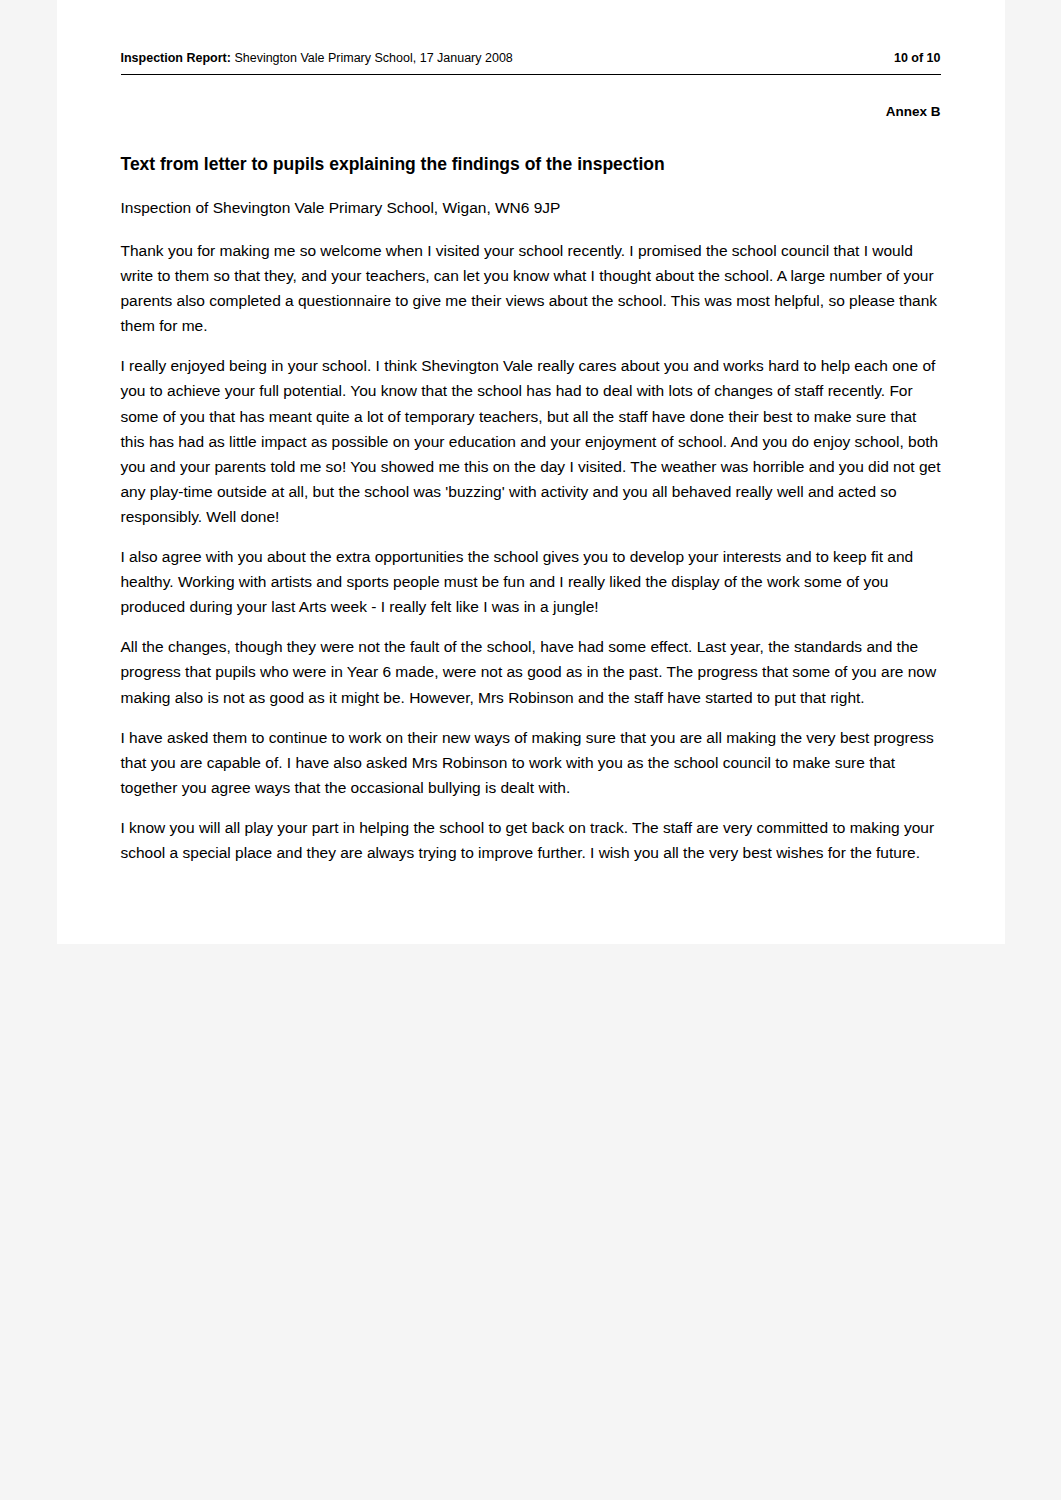Inspection Report: Shevington Vale Primary School, 17 January 2008
10 of 10
Annex B
Text from letter to pupils explaining the findings of the inspection
Inspection of Shevington Vale Primary School, Wigan, WN6 9JP
Thank you for making me so welcome when I visited your school recently. I promised the school council that I would write to them so that they, and your teachers, can let you know what I thought about the school. A large number of your parents also completed a questionnaire to give me their views about the school. This was most helpful, so please thank them for me.
I really enjoyed being in your school. I think Shevington Vale really cares about you and works hard to help each one of you to achieve your full potential. You know that the school has had to deal with lots of changes of staff recently. For some of you that has meant quite a lot of temporary teachers, but all the staff have done their best to make sure that this has had as little impact as possible on your education and your enjoyment of school. And you do enjoy school, both you and your parents told me so! You showed me this on the day I visited. The weather was horrible and you did not get any play-time outside at all, but the school was 'buzzing' with activity and you all behaved really well and acted so responsibly. Well done!
I also agree with you about the extra opportunities the school gives you to develop your interests and to keep fit and healthy. Working with artists and sports people must be fun and I really liked the display of the work some of you produced during your last Arts week - I really felt like I was in a jungle!
All the changes, though they were not the fault of the school, have had some effect. Last year, the standards and the progress that pupils who were in Year 6 made, were not as good as in the past. The progress that some of you are now making also is not as good as it might be. However, Mrs Robinson and the staff have started to put that right.
I have asked them to continue to work on their new ways of making sure that you are all making the very best progress that you are capable of. I have also asked Mrs Robinson to work with you as the school council to make sure that together you agree ways that the occasional bullying is dealt with.
I know you will all play your part in helping the school to get back on track. The staff are very committed to making your school a special place and they are always trying to improve further. I wish you all the very best wishes for the future.